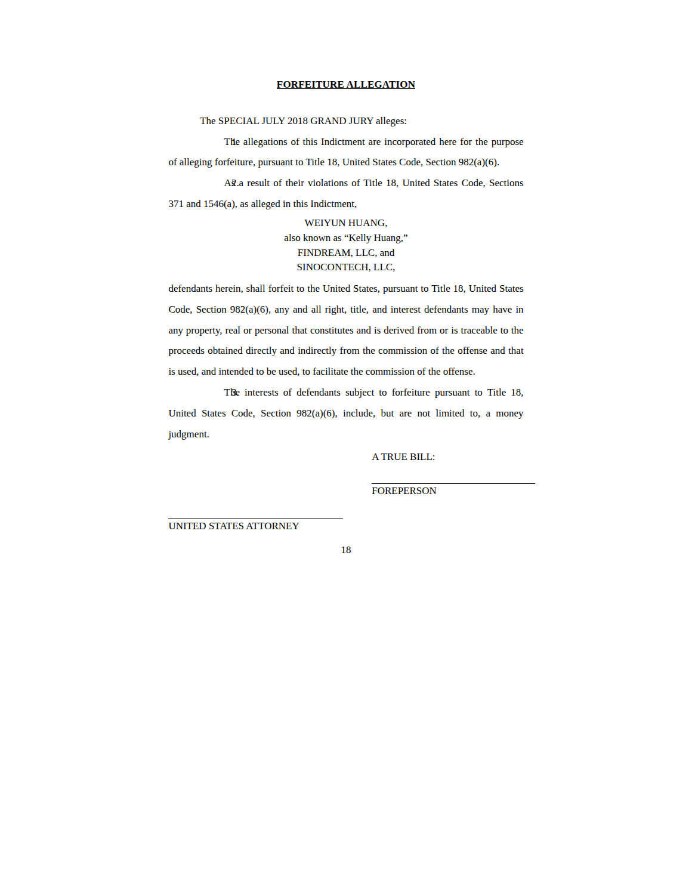FORFEITURE ALLEGATION
The SPECIAL JULY 2018 GRAND JURY alleges:
1. The allegations of this Indictment are incorporated here for the purpose of alleging forfeiture, pursuant to Title 18, United States Code, Section 982(a)(6).
2. As a result of their violations of Title 18, United States Code, Sections 371 and 1546(a), as alleged in this Indictment,
WEIYUN HUANG,
also known as “Kelly Huang,”
FINDREAM, LLC, and
SINOCONTECH, LLC,
defendants herein, shall forfeit to the United States, pursuant to Title 18, United States Code, Section 982(a)(6), any and all right, title, and interest defendants may have in any property, real or personal that constitutes and is derived from or is traceable to the proceeds obtained directly and indirectly from the commission of the offense and that is used, and intended to be used, to facilitate the commission of the offense.
3. The interests of defendants subject to forfeiture pursuant to Title 18, United States Code, Section 982(a)(6), include, but are not limited to, a money judgment.
A TRUE BILL:
FOREPERSON
UNITED STATES ATTORNEY
18